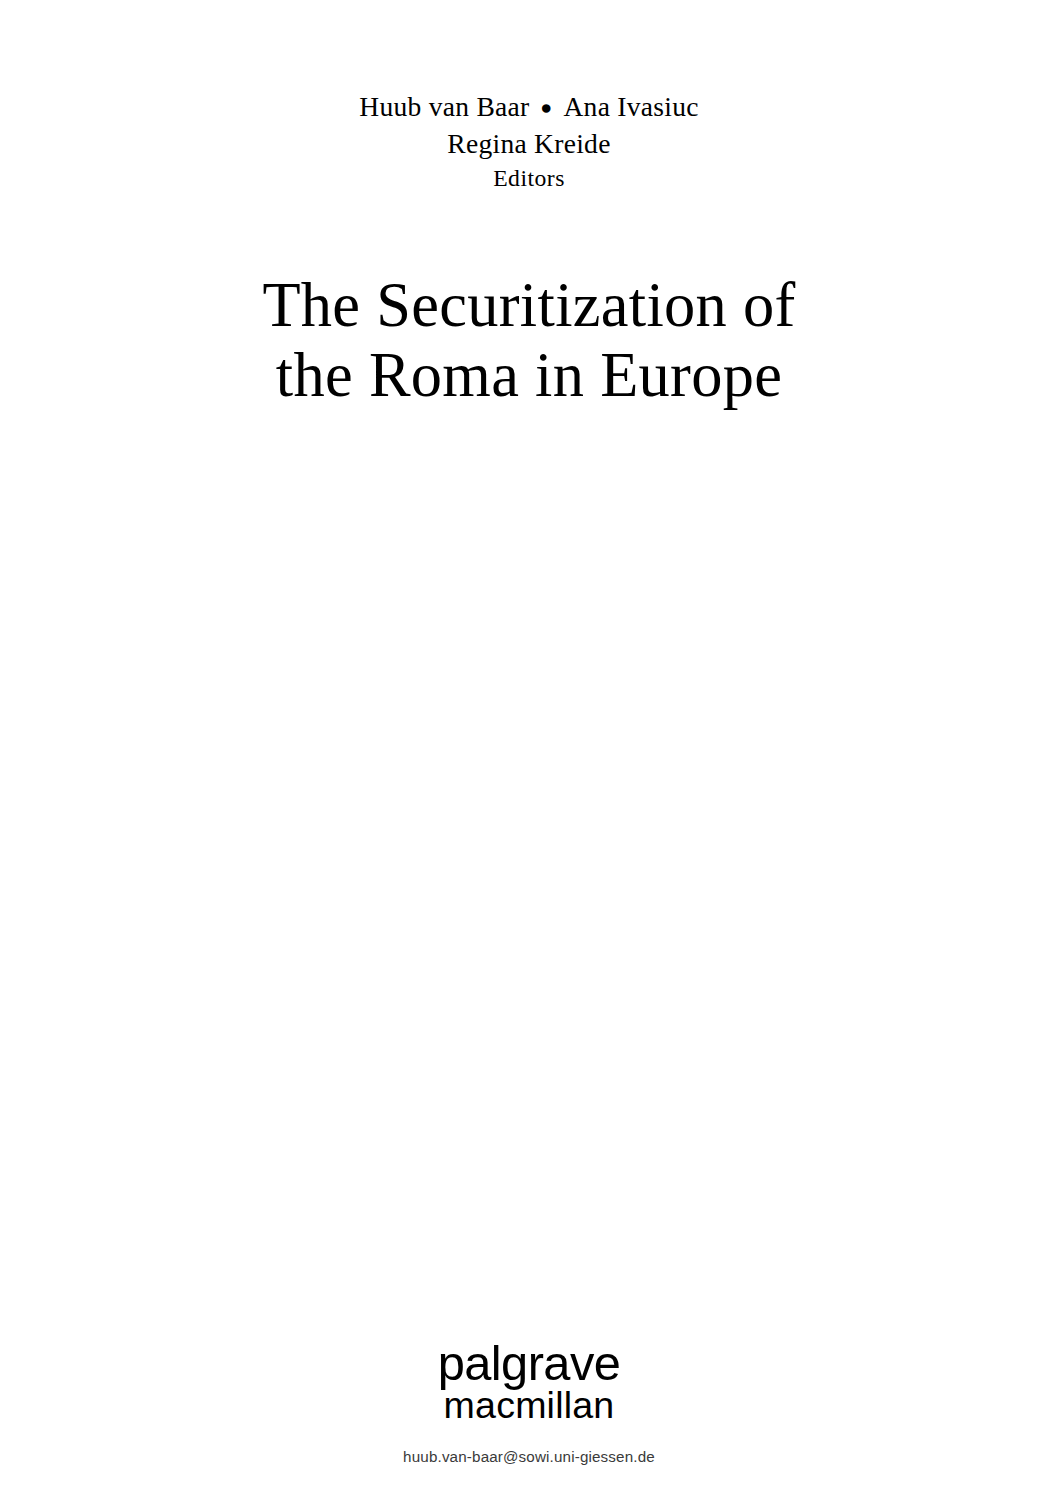Huub van Baar●Ana Ivasiuc Regina Kreide Editors
The Securitization of the Roma in Europe
palgrave macmillan
huub.van-baar@sowi.uni-giessen.de